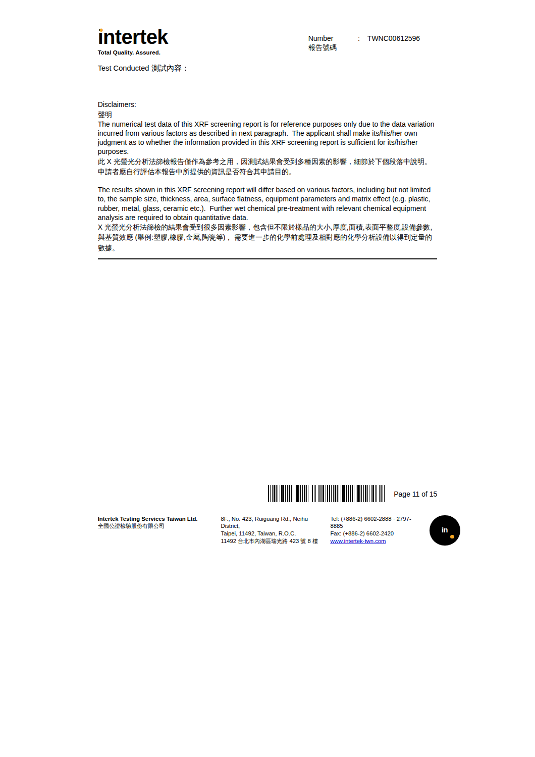•intertek
Total Quality. Assured.
| Number | : | TWNC00612596 |
| 報告號碼 | | |
Test Conducted 測試內容：
Disclaimers:
聲明
The numerical test data of this XRF screening report is for reference purposes only due to the data variation incurred from various factors as described in next paragraph. The applicant shall make its/his/her own judgment as to whether the information provided in this XRF screening report is sufficient for its/his/her purposes.
此 X 光螢光分析法篩檢報告僅作為參考之用，因測試結果會受到多種因素的影響，細節於下個段落中說明。
申請者應自行評估本報告中所提供的資訊是否符合其申請目的。
The results shown in this XRF screening report will differ based on various factors, including but not limited to, the sample size, thickness, area, surface flatness, equipment parameters and matrix effect (e.g. plastic, rubber, metal, glass, ceramic etc.). Further wet chemical pre-treatment with relevant chemical equipment analysis are required to obtain quantitative data.
X 光螢光分析法篩檢的結果會受到很多因素影響，包含但不限於樣品的大小,厚度,面積,表面平整度,設備參數,與基質效應 (舉例:塑膠,橡膠,金屬,陶瓷等)， 需要進一步的化學前處理及相對應的化學分析設備以得到定量的數據。
Page 11 of 15
Intertek Testing Services Taiwan Ltd.
全國公證檢驗股份有限公司
8F., No. 423, Ruiguang Rd., Neihu District,
Taipei, 11492, Taiwan, R.O.C.
11492 台北市內湖區瑞光路 423 號 8 樓
Tel: (+886-2) 6602-2888 · 2797-8885
Fax: (+886-2) 6602-2420
www.intertek-twn.com
in